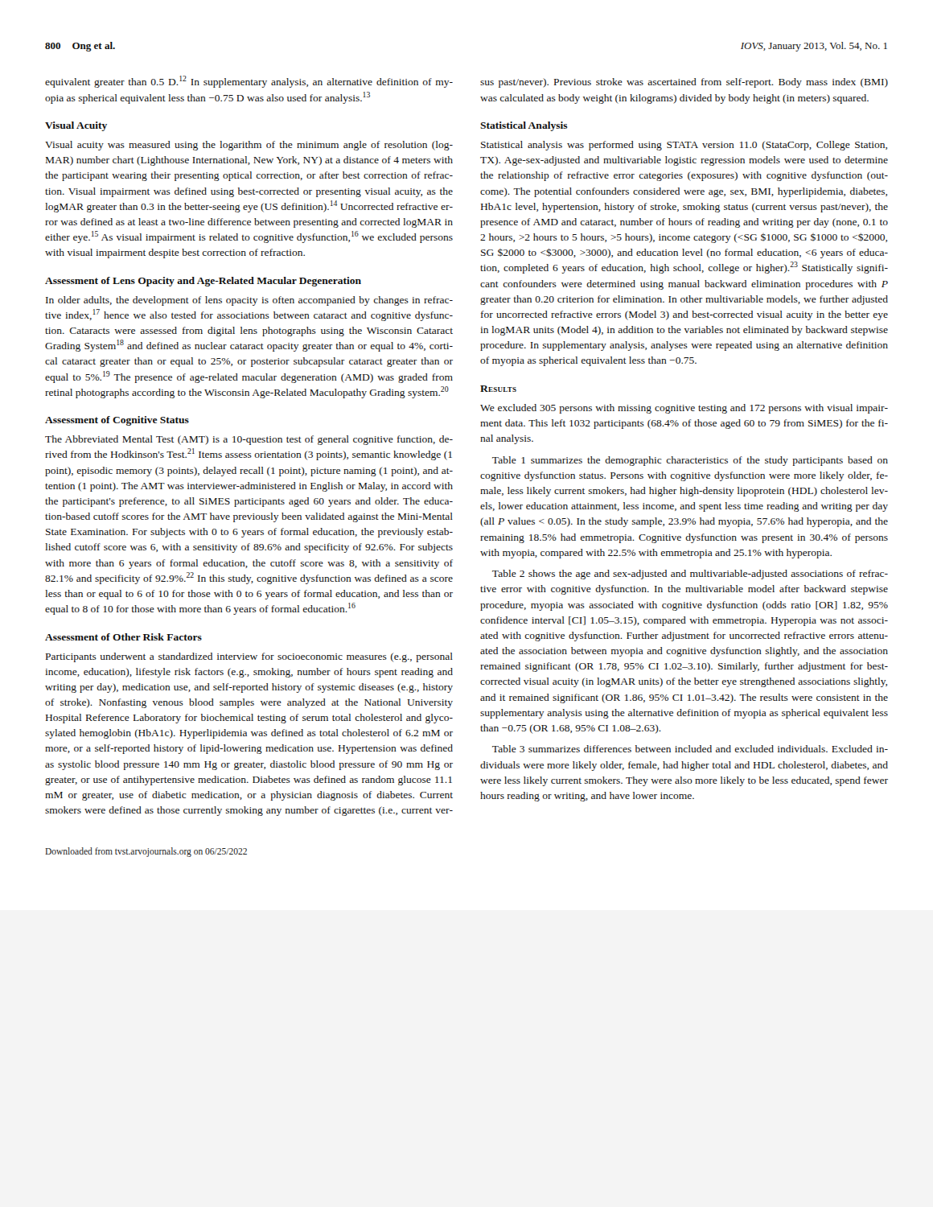800 Ong et al.
IOVS, January 2013, Vol. 54, No. 1
equivalent greater than 0.5 D.12 In supplementary analysis, an alternative definition of myopia as spherical equivalent less than −0.75 D was also used for analysis.13
Visual Acuity
Visual acuity was measured using the logarithm of the minimum angle of resolution (logMAR) number chart (Lighthouse International, New York, NY) at a distance of 4 meters with the participant wearing their presenting optical correction, or after best correction of refraction. Visual impairment was defined using best-corrected or presenting visual acuity, as the logMAR greater than 0.3 in the better-seeing eye (US definition).14 Uncorrected refractive error was defined as at least a two-line difference between presenting and corrected logMAR in either eye.15 As visual impairment is related to cognitive dysfunction,16 we excluded persons with visual impairment despite best correction of refraction.
Assessment of Lens Opacity and Age-Related Macular Degeneration
In older adults, the development of lens opacity is often accompanied by changes in refractive index,17 hence we also tested for associations between cataract and cognitive dysfunction. Cataracts were assessed from digital lens photographs using the Wisconsin Cataract Grading System18 and defined as nuclear cataract opacity greater than or equal to 4%, cortical cataract greater than or equal to 25%, or posterior subcapsular cataract greater than or equal to 5%.19 The presence of age-related macular degeneration (AMD) was graded from retinal photographs according to the Wisconsin Age-Related Maculopathy Grading system.20
Assessment of Cognitive Status
The Abbreviated Mental Test (AMT) is a 10-question test of general cognitive function, derived from the Hodkinson's Test.21 Items assess orientation (3 points), semantic knowledge (1 point), episodic memory (3 points), delayed recall (1 point), picture naming (1 point), and attention (1 point). The AMT was interviewer-administered in English or Malay, in accord with the participant's preference, to all SiMES participants aged 60 years and older. The education-based cutoff scores for the AMT have previously been validated against the Mini-Mental State Examination. For subjects with 0 to 6 years of formal education, the previously established cutoff score was 6, with a sensitivity of 89.6% and specificity of 92.6%. For subjects with more than 6 years of formal education, the cutoff score was 8, with a sensitivity of 82.1% and specificity of 92.9%.22 In this study, cognitive dysfunction was defined as a score less than or equal to 6 of 10 for those with 0 to 6 years of formal education, and less than or equal to 8 of 10 for those with more than 6 years of formal education.16
Assessment of Other Risk Factors
Participants underwent a standardized interview for socioeconomic measures (e.g., personal income, education), lifestyle risk factors (e.g., smoking, number of hours spent reading and writing per day), medication use, and self-reported history of systemic diseases (e.g., history of stroke). Nonfasting venous blood samples were analyzed at the National University Hospital Reference Laboratory for biochemical testing of serum total cholesterol and glycosylated hemoglobin (HbA1c). Hyperlipidemia was defined as total cholesterol of 6.2 mM or more, or a self-reported history of lipid-lowering medication use. Hypertension was defined as systolic blood pressure 140 mm Hg or greater, diastolic blood pressure of 90 mm Hg or greater, or use of antihypertensive medication. Diabetes was defined as random glucose 11.1 mM or greater, use of diabetic medication, or a physician diagnosis of diabetes. Current smokers were defined as those currently smoking any number of cigarettes (i.e., current versus past/never). Previous stroke was ascertained from self-report. Body mass index (BMI) was calculated as body weight (in kilograms) divided by body height (in meters) squared.
Statistical Analysis
Statistical analysis was performed using STATA version 11.0 (StataCorp, College Station, TX). Age-sex-adjusted and multivariable logistic regression models were used to determine the relationship of refractive error categories (exposures) with cognitive dysfunction (outcome). The potential confounders considered were age, sex, BMI, hyperlipidemia, diabetes, HbA1c level, hypertension, history of stroke, smoking status (current versus past/never), the presence of AMD and cataract, number of hours of reading and writing per day (none, 0.1 to 2 hours, >2 hours to 5 hours, >5 hours), income category (<SG $1000, SG $1000 to <$2000, SG $2000 to <$3000, >3000), and education level (no formal education, <6 years of education, completed 6 years of education, high school, college or higher).23 Statistically significant confounders were determined using manual backward elimination procedures with P greater than 0.20 criterion for elimination. In other multivariable models, we further adjusted for uncorrected refractive errors (Model 3) and best-corrected visual acuity in the better eye in logMAR units (Model 4), in addition to the variables not eliminated by backward stepwise procedure. In supplementary analysis, analyses were repeated using an alternative definition of myopia as spherical equivalent less than −0.75.
Results
We excluded 305 persons with missing cognitive testing and 172 persons with visual impairment data. This left 1032 participants (68.4% of those aged 60 to 79 from SiMES) for the final analysis.
Table 1 summarizes the demographic characteristics of the study participants based on cognitive dysfunction status. Persons with cognitive dysfunction were more likely older, female, less likely current smokers, had higher high-density lipoprotein (HDL) cholesterol levels, lower education attainment, less income, and spent less time reading and writing per day (all P values < 0.05). In the study sample, 23.9% had myopia, 57.6% had hyperopia, and the remaining 18.5% had emmetropia. Cognitive dysfunction was present in 30.4% of persons with myopia, compared with 22.5% with emmetropia and 25.1% with hyperopia.
Table 2 shows the age and sex-adjusted and multivariable-adjusted associations of refractive error with cognitive dysfunction. In the multivariable model after backward stepwise procedure, myopia was associated with cognitive dysfunction (odds ratio [OR] 1.82, 95% confidence interval [CI] 1.05–3.15), compared with emmetropia. Hyperopia was not associated with cognitive dysfunction. Further adjustment for uncorrected refractive errors attenuated the association between myopia and cognitive dysfunction slightly, and the association remained significant (OR 1.78, 95% CI 1.02–3.10). Similarly, further adjustment for best-corrected visual acuity (in logMAR units) of the better eye strengthened associations slightly, and it remained significant (OR 1.86, 95% CI 1.01–3.42). The results were consistent in the supplementary analysis using the alternative definition of myopia as spherical equivalent less than −0.75 (OR 1.68, 95% CI 1.08–2.63).
Table 3 summarizes differences between included and excluded individuals. Excluded individuals were more likely older, female, had higher total and HDL cholesterol, diabetes, and were less likely current smokers. They were also more likely to be less educated, spend fewer hours reading or writing, and have lower income.
Downloaded from tvst.arvojournals.org on 06/25/2022